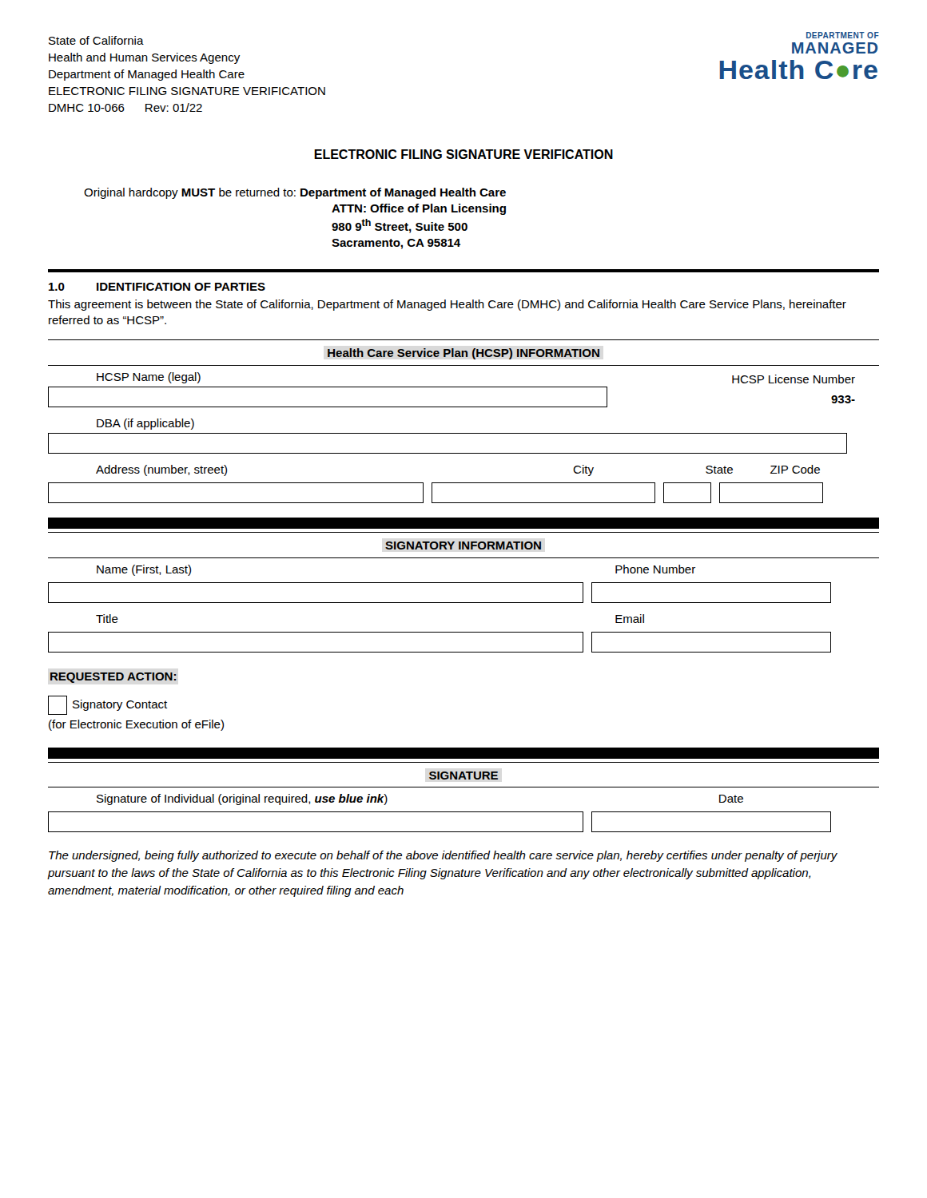State of California
Health and Human Services Agency
Department of Managed Health Care
ELECTRONIC FILING SIGNATURE VERIFICATION
DMHC 10-066 Rev: 01/22
DEPARTMENT OF
MANAGED
Health C●re
ELECTRONIC FILING SIGNATURE VERIFICATION
Original hardcopy MUST be returned to: Department of Managed Health Care
ATTN: Office of Plan Licensing
980 9th Street, Suite 500
Sacramento, CA 95814
1.0 IDENTIFICATION OF PARTIES
This agreement is between the State of California, Department of Managed Health Care (DMHC) and California Health Care Service Plans, hereinafter referred to as “HCSP”.
Health Care Service Plan (HCSP) INFORMATION
HCSP Name (legal)
HCSP License Number
933-
DBA (if applicable)
Address (number, street)
City
State
ZIP Code
SIGNATORY INFORMATION
Name (First, Last)
Phone Number
Title
Email
REQUESTED ACTION:
Signatory Contact
(for Electronic Execution of eFile)
SIGNATURE
Signature of Individual (original required, use blue ink)
Date
The undersigned, being fully authorized to execute on behalf of the above identified health care service plan, hereby certifies under penalty of perjury pursuant to the laws of the State of California as to this Electronic Filing Signature Verification and any other electronically submitted application, amendment, material modification, or other required filing and each